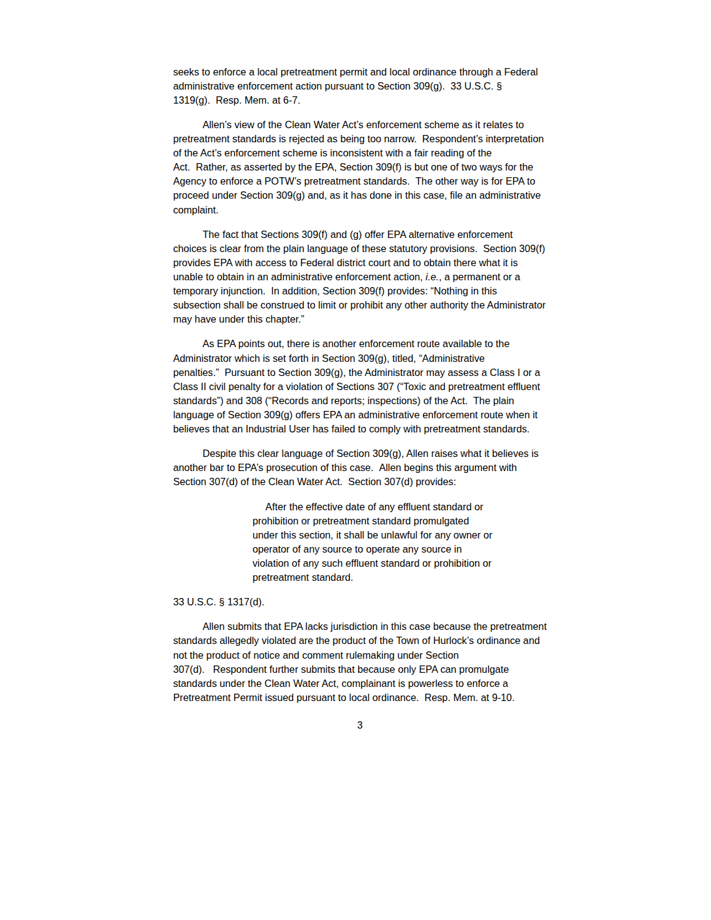seeks to enforce a local pretreatment permit and local ordinance through a Federal administrative enforcement action pursuant to Section 309(g). 33 U.S.C. § 1319(g). Resp. Mem. at 6-7.
Allen’s view of the Clean Water Act’s enforcement scheme as it relates to pretreatment standards is rejected as being too narrow. Respondent’s interpretation of the Act’s enforcement scheme is inconsistent with a fair reading of the Act. Rather, as asserted by the EPA, Section 309(f) is but one of two ways for the Agency to enforce a POTW’s pretreatment standards. The other way is for EPA to proceed under Section 309(g) and, as it has done in this case, file an administrative complaint.
The fact that Sections 309(f) and (g) offer EPA alternative enforcement choices is clear from the plain language of these statutory provisions. Section 309(f) provides EPA with access to Federal district court and to obtain there what it is unable to obtain in an administrative enforcement action, i.e., a permanent or a temporary injunction. In addition, Section 309(f) provides: “Nothing in this subsection shall be construed to limit or prohibit any other authority the Administrator may have under this chapter.”
As EPA points out, there is another enforcement route available to the Administrator which is set forth in Section 309(g), titled, “Administrative penalties.” Pursuant to Section 309(g), the Administrator may assess a Class I or a Class II civil penalty for a violation of Sections 307 (“Toxic and pretreatment effluent standards”) and 308 (“Records and reports; inspections) of the Act. The plain language of Section 309(g) offers EPA an administrative enforcement route when it believes that an Industrial User has failed to comply with pretreatment standards.
Despite this clear language of Section 309(g), Allen raises what it believes is another bar to EPA’s prosecution of this case. Allen begins this argument with Section 307(d) of the Clean Water Act. Section 307(d) provides:
After the effective date of any effluent standard or prohibition or pretreatment standard promulgated under this section, it shall be unlawful for any owner or operator of any source to operate any source in violation of any such effluent standard or prohibition or pretreatment standard.
33 U.S.C. § 1317(d).
Allen submits that EPA lacks jurisdiction in this case because the pretreatment standards allegedly violated are the product of the Town of Hurlock’s ordinance and not the product of notice and comment rulemaking under Section 307(d). Respondent further submits that because only EPA can promulgate standards under the Clean Water Act, complainant is powerless to enforce a Pretreatment Permit issued pursuant to local ordinance. Resp. Mem. at 9-10.
3